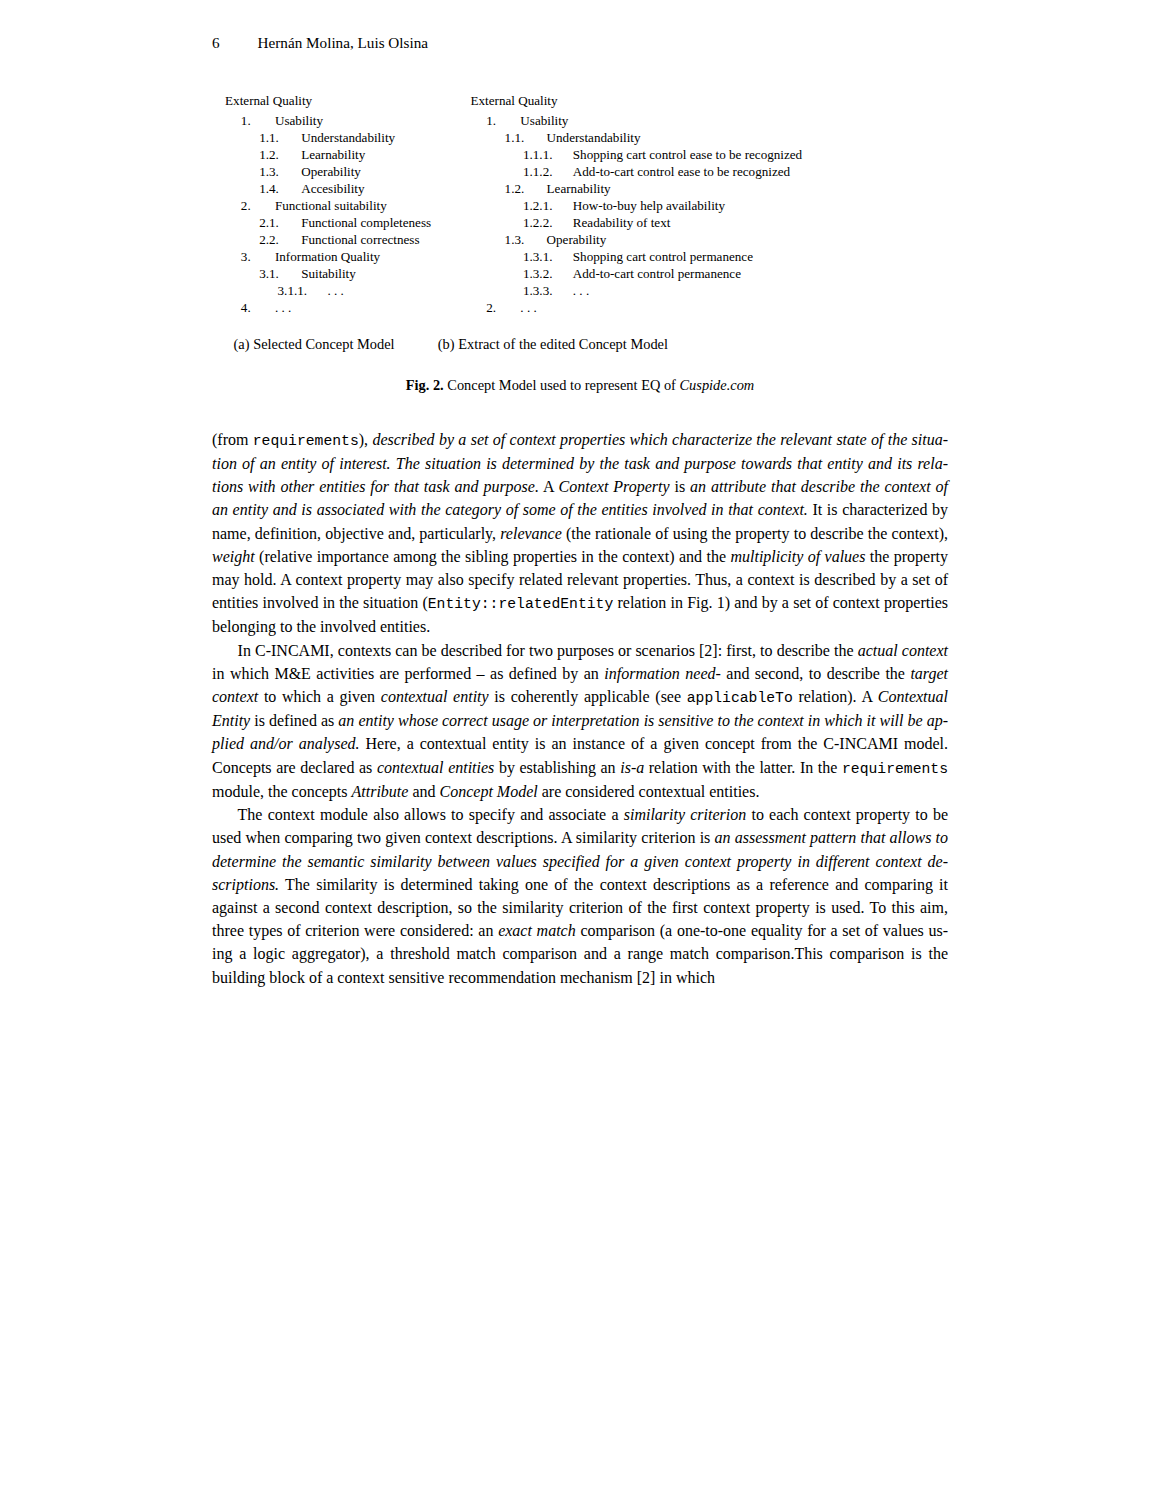6 Hernán Molina, Luis Olsina
External Quality
1. Usability
1.1. Understandability
1.2. Learnability
1.3. Operability
1.4. Accesibility
2. Functional suitability
2.1. Functional completeness
2.2. Functional correctness
3. Information Quality
3.1. Suitability
3.1.1.. . .
4.. . .
External Quality
1. Usability
1.1. Understandability
1.1.1. Shopping cart control ease to be recognized
1.1.2. Add-to-cart control ease to be recognized
1.2. Learnability
1.2.1. How-to-buy help availability
1.2.2. Readability of text
1.3. Operability
1.3.1. Shopping cart control permanence
1.3.2. Add-to-cart control permanence
1.3.3.. . .
2.. . .
(a) Selected Concept Model
(b) Extract of the edited Concept Model
Fig. 2. Concept Model used to represent EQ of Cuspide.com
(from requirements), described by a set of context properties which characterize the relevant state of the situation of an entity of interest. The situation is determined by the task and purpose towards that entity and its relations with other entities for that task and purpose. A Context Property is an attribute that describe the context of an entity and is associated with the category of some of the entities involved in that context. It is characterized by name, definition, objective and, particularly, relevance (the rationale of using the property to describe the context), weight (relative importance among the sibling properties in the context) and the multiplicity of values the property may hold. A context property may also specify related relevant properties. Thus, a context is described by a set of entities involved in the situation (Entity::relatedEntity relation in Fig. 1) and by a set of context properties belonging to the involved entities.
In C-INCAMI, contexts can be described for two purposes or scenarios [2]: first, to describe the actual context in which M&E activities are performed – as defined by an information need- and second, to describe the target context to which a given contextual entity is coherently applicable (see applicableTo relation). A Contextual Entity is defined as an entity whose correct usage or interpretation is sensitive to the context in which it will be applied and/or analysed. Here, a contextual entity is an instance of a given concept from the C-INCAMI model. Concepts are declared as contextual entities by establishing an is-a relation with the latter. In the requirements module, the concepts Attribute and Concept Model are considered contextual entities.
The context module also allows to specify and associate a similarity criterion to each context property to be used when comparing two given context descriptions. A similarity criterion is an assessment pattern that allows to determine the semantic similarity between values specified for a given context property in different context descriptions. The similarity is determined taking one of the context descriptions as a reference and comparing it against a second context description, so the similarity criterion of the first context property is used. To this aim, three types of criterion were considered: an exact match comparison (a one-to-one equality for a set of values using a logic aggregator), a threshold match comparison and a range match comparison.This comparison is the building block of a context sensitive recommendation mechanism [2] in which